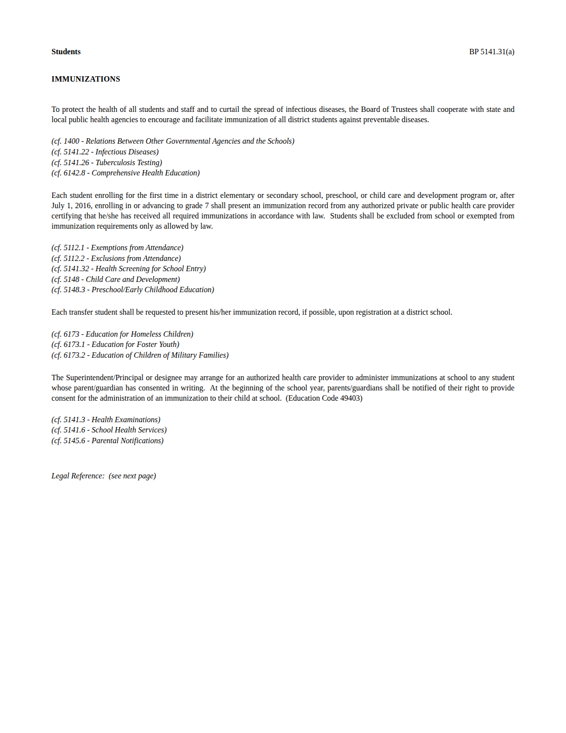Students BP 5141.31(a)
IMMUNIZATIONS
To protect the health of all students and staff and to curtail the spread of infectious diseases, the Board of Trustees shall cooperate with state and local public health agencies to encourage and facilitate immunization of all district students against preventable diseases.
(cf. 1400 - Relations Between Other Governmental Agencies and the Schools)
(cf. 5141.22 - Infectious Diseases)
(cf. 5141.26 - Tuberculosis Testing)
(cf. 6142.8 - Comprehensive Health Education)
Each student enrolling for the first time in a district elementary or secondary school, preschool, or child care and development program or, after July 1, 2016, enrolling in or advancing to grade 7 shall present an immunization record from any authorized private or public health care provider certifying that he/she has received all required immunizations in accordance with law. Students shall be excluded from school or exempted from immunization requirements only as allowed by law.
(cf. 5112.1 - Exemptions from Attendance)
(cf. 5112.2 - Exclusions from Attendance)
(cf. 5141.32 - Health Screening for School Entry)
(cf. 5148 - Child Care and Development)
(cf. 5148.3 - Preschool/Early Childhood Education)
Each transfer student shall be requested to present his/her immunization record, if possible, upon registration at a district school.
(cf. 6173 - Education for Homeless Children)
(cf. 6173.1 - Education for Foster Youth)
(cf. 6173.2 - Education of Children of Military Families)
The Superintendent/Principal or designee may arrange for an authorized health care provider to administer immunizations at school to any student whose parent/guardian has consented in writing. At the beginning of the school year, parents/guardians shall be notified of their right to provide consent for the administration of an immunization to their child at school. (Education Code 49403)
(cf. 5141.3 - Health Examinations)
(cf. 5141.6 - School Health Services)
(cf. 5145.6 - Parental Notifications)
Legal Reference: (see next page)